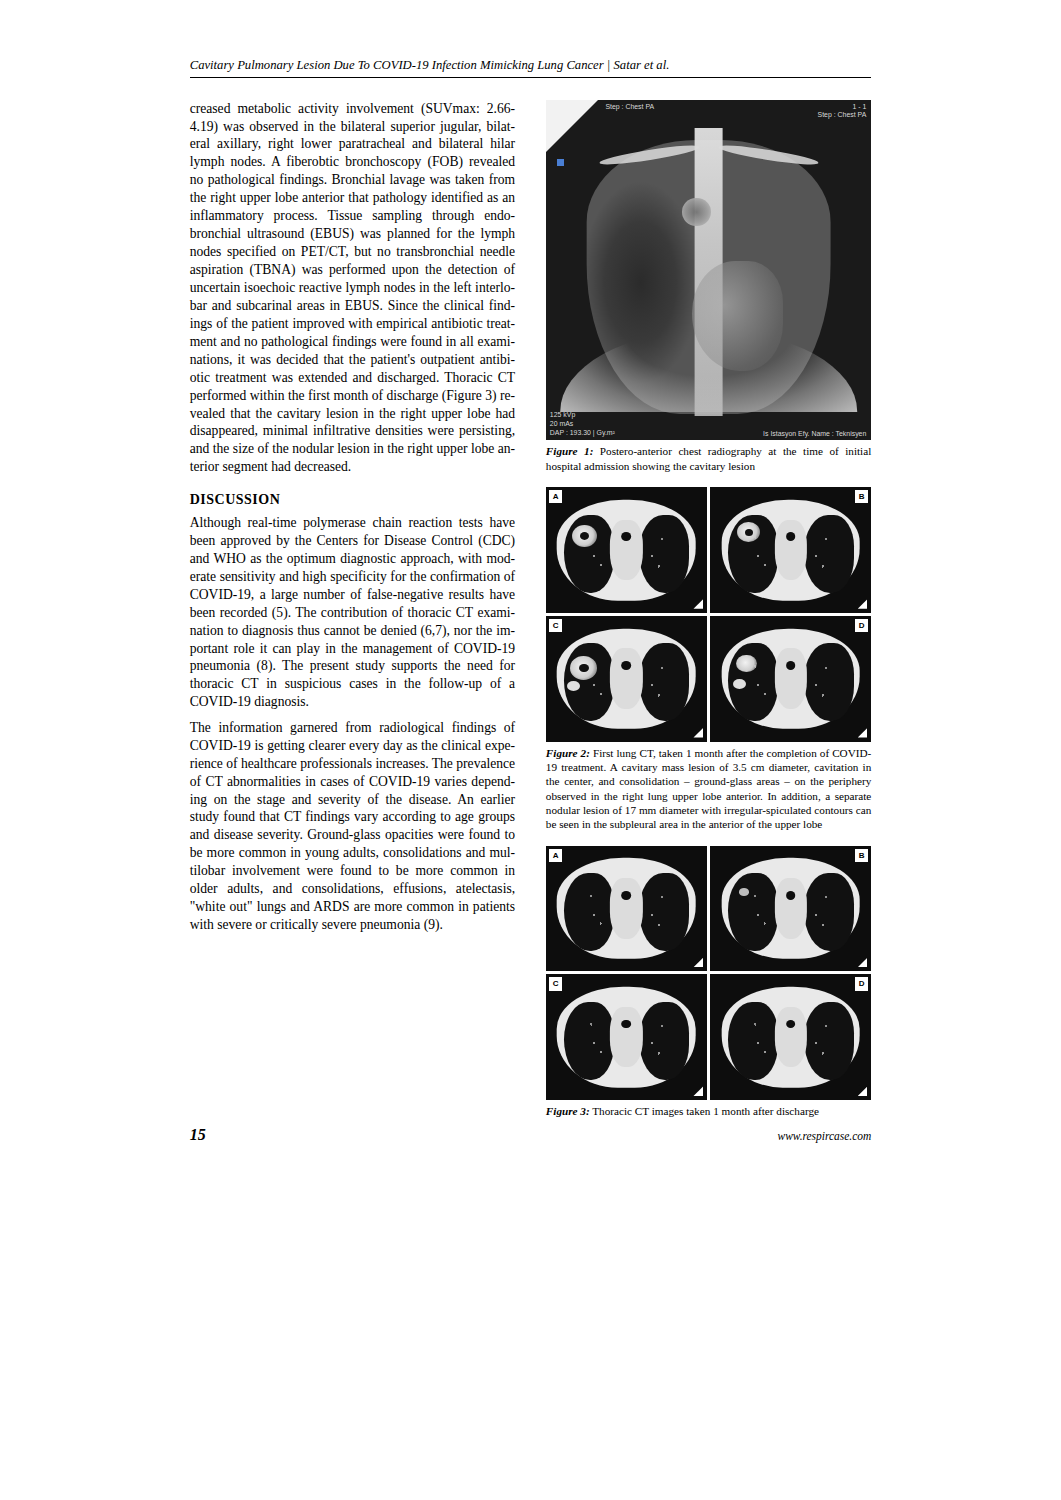Cavitary Pulmonary Lesion Due To COVID-19 Infection Mimicking Lung Cancer | Satar et al.
creased metabolic activity involvement (SUVmax: 2.66-4.19) was observed in the bilateral superior jugular, bilateral axillary, right lower paratracheal and bilateral hilar lymph nodes. A fiberobtic bronchoscopy (FOB) revealed no pathological findings. Bronchial lavage was taken from the right upper lobe anterior that pathology identified as an inflammatory process. Tissue sampling through endobronchial ultrasound (EBUS) was planned for the lymph nodes specified on PET/CT, but no transbronchial needle aspiration (TBNA) was performed upon the detection of uncertain isoechoic reactive lymph nodes in the left interlobar and subcarinal areas in EBUS. Since the clinical findings of the patient improved with empirical antibiotic treatment and no pathological findings were found in all examinations, it was decided that the patient's outpatient antibiotic treatment was extended and discharged. Thoracic CT performed within the first month of discharge (Figure 3) revealed that the cavitary lesion in the right upper lobe had disappeared, minimal infiltrative densities were persisting, and the size of the nodular lesion in the right upper lobe anterior segment had decreased.
DISCUSSION
Although real-time polymerase chain reaction tests have been approved by the Centers for Disease Control (CDC) and WHO as the optimum diagnostic approach, with moderate sensitivity and high specificity for the confirmation of COVID-19, a large number of false-negative results have been recorded (5). The contribution of thoracic CT examination to diagnosis thus cannot be denied (6,7), nor the important role it can play in the management of COVID-19 pneumonia (8). The present study supports the need for thoracic CT in suspicious cases in the follow-up of a COVID-19 diagnosis.
The information garnered from radiological findings of COVID-19 is getting clearer every day as the clinical experience of healthcare professionals increases. The prevalence of CT abnormalities in cases of COVID-19 varies depending on the stage and severity of the disease. An earlier study found that CT findings vary according to age groups and disease severity. Ground-glass opacities were found to be more common in young adults, consolidations and multilobar involvement were found to be more common in older adults, and consolidations, effusions, atelectasis, "white out" lungs and ARDS are more common in patients with severe or critically severe pneumonia (9).
Step : Chest PA
1 - 1
Step : Chest PA
125 kVp
20 mAs
DAP : 193.30 | Gy.m²
Is Istasyon Efy. Name : Teknisyen
Figure 1: Postero-anterior chest radiography at the time of initial hospital admission showing the cavitary lesion
A
B
C
D
Figure 2: First lung CT, taken 1 month after the completion of COVID-19 treatment. A cavitary mass lesion of 3.5 cm diameter, cavitation in the center, and consolidation – ground-glass areas – on the periphery observed in the right lung upper lobe anterior. In addition, a separate nodular lesion of 17 mm diameter with irregular-spiculated contours can be seen in the subpleural area in the anterior of the upper lobe
A
B
C
D
Figure 3: Thoracic CT images taken 1 month after discharge
15
www.respircase.com